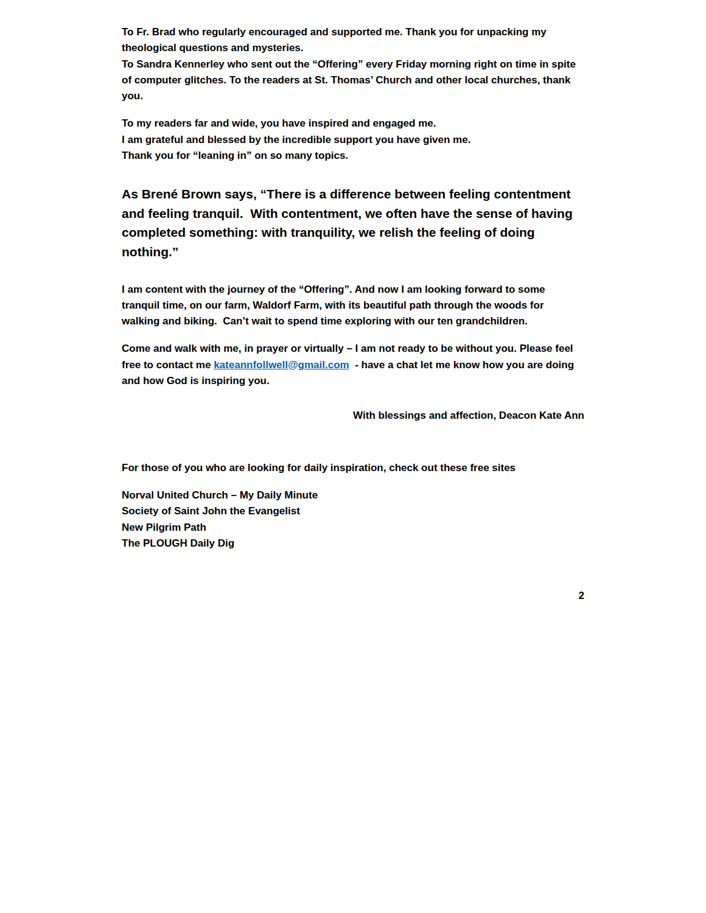To Fr. Brad who regularly encouraged and supported me. Thank you for unpacking my theological questions and mysteries.
To Sandra Kennerley who sent out the “Offering” every Friday morning right on time in spite of computer glitches. To the readers at St. Thomas’ Church and other local churches, thank you.
To my readers far and wide, you have inspired and engaged me.
I am grateful and blessed by the incredible support you have given me.
Thank you for “leaning in” on so many topics.
As Brené Brown says, “There is a difference between feeling contentment and feeling tranquil. With contentment, we often have the sense of having completed something: with tranquility, we relish the feeling of doing nothing.”
I am content with the journey of the “Offering”. And now I am looking forward to some tranquil time, on our farm, Waldorf Farm, with its beautiful path through the woods for walking and biking. Can’t wait to spend time exploring with our ten grandchildren.
Come and walk with me, in prayer or virtually – I am not ready to be without you. Please feel free to contact me kateannfollwell@gmail.com - have a chat let me know how you are doing and how God is inspiring you.
With blessings and affection, Deacon Kate Ann
For those of you who are looking for daily inspiration, check out these free sites
Norval United Church – My Daily Minute
Society of Saint John the Evangelist
New Pilgrim Path
The PLOUGH Daily Dig
2